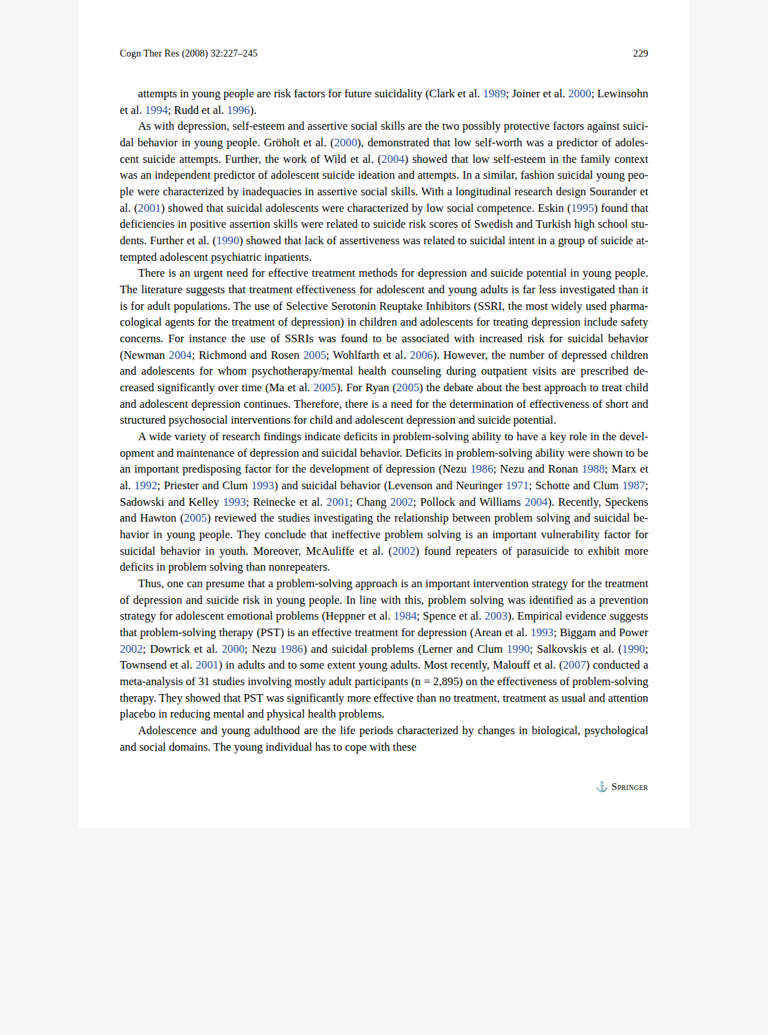Cogn Ther Res (2008) 32:227–245 229
attempts in young people are risk factors for future suicidality (Clark et al. 1989; Joiner et al. 2000; Lewinsohn et al. 1994; Rudd et al. 1996).
As with depression, self-esteem and assertive social skills are the two possibly protective factors against suicidal behavior in young people. Gröholt et al. (2000), demonstrated that low self-worth was a predictor of adolescent suicide attempts. Further, the work of Wild et al. (2004) showed that low self-esteem in the family context was an independent predictor of adolescent suicide ideation and attempts. In a similar, fashion suicidal young people were characterized by inadequacies in assertive social skills. With a longitudinal research design Sourander et al. (2001) showed that suicidal adolescents were characterized by low social competence. Eskin (1995) found that deficiencies in positive assertion skills were related to suicide risk scores of Swedish and Turkish high school students. Further et al. (1990) showed that lack of assertiveness was related to suicidal intent in a group of suicide attempted adolescent psychiatric inpatients.
There is an urgent need for effective treatment methods for depression and suicide potential in young people. The literature suggests that treatment effectiveness for adolescent and young adults is far less investigated than it is for adult populations. The use of Selective Serotonin Reuptake Inhibitors (SSRI, the most widely used pharmacological agents for the treatment of depression) in children and adolescents for treating depression include safety concerns. For instance the use of SSRIs was found to be associated with increased risk for suicidal behavior (Newman 2004; Richmond and Rosen 2005; Wohlfarth et al. 2006). However, the number of depressed children and adolescents for whom psychotherapy/mental health counseling during outpatient visits are prescribed decreased significantly over time (Ma et al. 2005). For Ryan (2005) the debate about the best approach to treat child and adolescent depression continues. Therefore, there is a need for the determination of effectiveness of short and structured psychosocial interventions for child and adolescent depression and suicide potential.
A wide variety of research findings indicate deficits in problem-solving ability to have a key role in the development and maintenance of depression and suicidal behavior. Deficits in problem-solving ability were shown to be an important predisposing factor for the development of depression (Nezu 1986; Nezu and Ronan 1988; Marx et al. 1992; Priester and Clum 1993) and suicidal behavior (Levenson and Neuringer 1971; Schotte and Clum 1987; Sadowski and Kelley 1993; Reinecke et al. 2001; Chang 2002; Pollock and Williams 2004). Recently, Speckens and Hawton (2005) reviewed the studies investigating the relationship between problem solving and suicidal behavior in young people. They conclude that ineffective problem solving is an important vulnerability factor for suicidal behavior in youth. Moreover, McAuliffe et al. (2002) found repeaters of parasuicide to exhibit more deficits in problem solving than nonrepeaters.
Thus, one can presume that a problem-solving approach is an important intervention strategy for the treatment of depression and suicide risk in young people. In line with this, problem solving was identified as a prevention strategy for adolescent emotional problems (Heppner et al. 1984; Spence et al. 2003). Empirical evidence suggests that problem-solving therapy (PST) is an effective treatment for depression (Arean et al. 1993; Biggam and Power 2002; Dowrick et al. 2000; Nezu 1986) and suicidal problems (Lerner and Clum 1990; Salkovskis et al. (1990; Townsend et al. 2001) in adults and to some extent young adults. Most recently, Malouff et al. (2007) conducted a meta-analysis of 31 studies involving mostly adult participants (n = 2,895) on the effectiveness of problem-solving therapy. They showed that PST was significantly more effective than no treatment, treatment as usual and attention placebo in reducing mental and physical health problems.
Adolescence and young adulthood are the life periods characterized by changes in biological, psychological and social domains. The young individual has to cope with these
⚓Springer